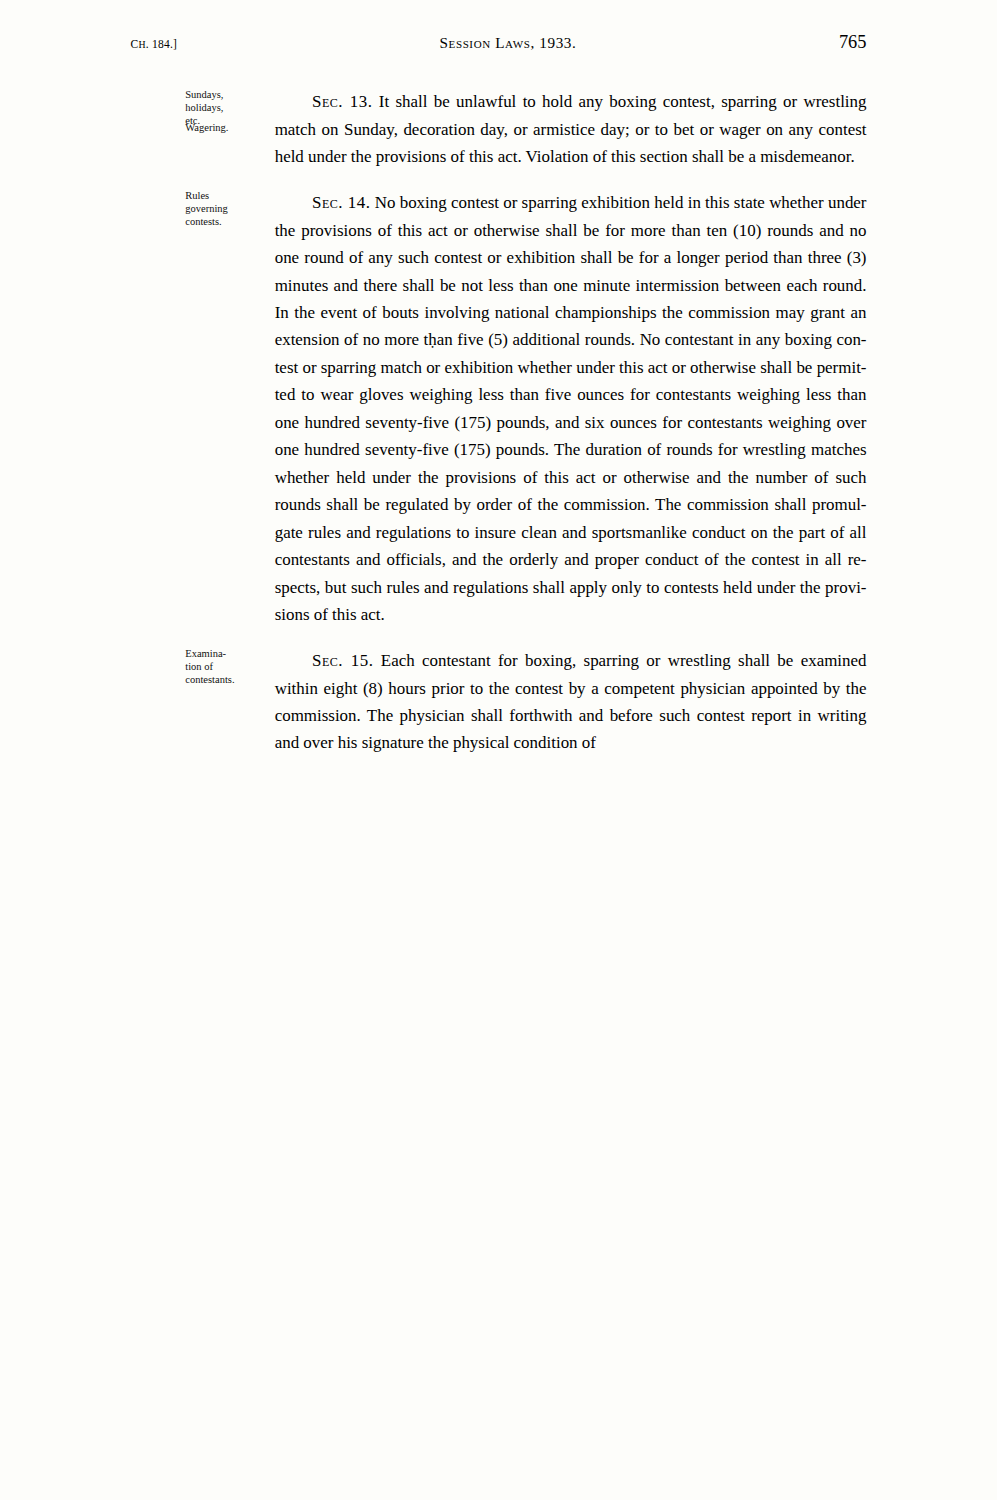CH. 184.] Session Laws, 1933. 765
Sundays,
holidays,
etc. Wagering.
Sec. 13. It shall be unlawful to hold any boxing contest, sparring or wrestling match on Sunday, decoration day, or armistice day; or to bet or wager on any contest held under the provisions of this act. Violation of this section shall be a misdemeanor.
Rules
governing
contests.
Sec. 14. No boxing contest or sparring exhibition held in this state whether under the provisions of this act or otherwise shall be for more than ten (10) rounds and no one round of any such contest or exhibition shall be for a longer period than three (3) minutes and there shall be not less than one minute intermission between each round. In the event of bouts involving national championships the commission may grant an extension of no more tḥan five (5) additional rounds. No contestant in any boxing contest or sparring match or exhibition whether under this act or otherwise shall be permitted to wear gloves weighing less than five ounces for contestants weighing less than one hundred seventy-five (175) pounds, and six ounces for contestants weighing over one hundred seventy-five (175) pounds. The duration of rounds for wrestling matches whether held under the provisions of this act or otherwise and the number of such rounds shall be regulated by order of the commission. The commission shall promulgate rules and regulations to insure clean and sportsmanlike conduct on the part of all contestants and officials, and the orderly and proper conduct of the contest in all respects, but such rules and regulations shall apply only to contests held under the provisions of this act.
Examina-
tion of
contestants.
Sec. 15. Each contestant for boxing, sparring or wrestling shall be examined within eight (8) hours prior to the contest by a competent physician appointed by the commission. The physician shall forthwith and before such contest report in writing and over his signature the physical condition of